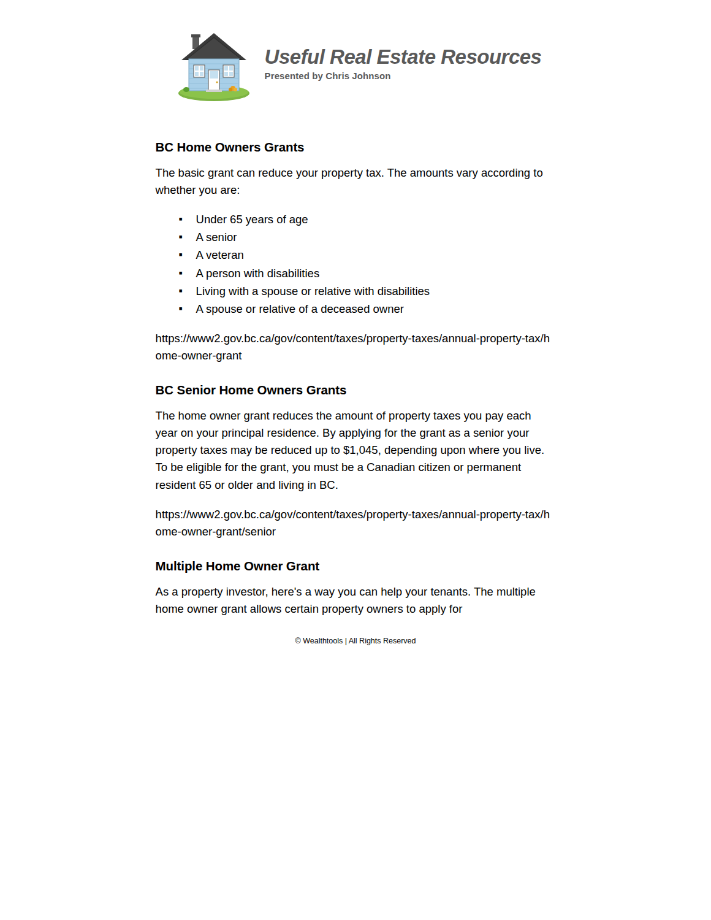Useful Real Estate Resources
Presented by Chris Johnson
BC Home Owners Grants
The basic grant can reduce your property tax. The amounts vary according to whether you are:
Under 65 years of age
A senior
A veteran
A person with disabilities
Living with a spouse or relative with disabilities
A spouse or relative of a deceased owner
https://www2.gov.bc.ca/gov/content/taxes/property-taxes/annual-property-tax/home-owner-grant
BC Senior Home Owners Grants
The home owner grant reduces the amount of property taxes you pay each year on your principal residence. By applying for the grant as a senior your property taxes may be reduced up to $1,045, depending upon where you live. To be eligible for the grant, you must be a Canadian citizen or permanent resident 65 or older and living in BC.
https://www2.gov.bc.ca/gov/content/taxes/property-taxes/annual-property-tax/home-owner-grant/senior
Multiple Home Owner Grant
As a property investor, here's a way you can help your tenants. The multiple home owner grant allows certain property owners to apply for
© Wealthtools | All Rights Reserved